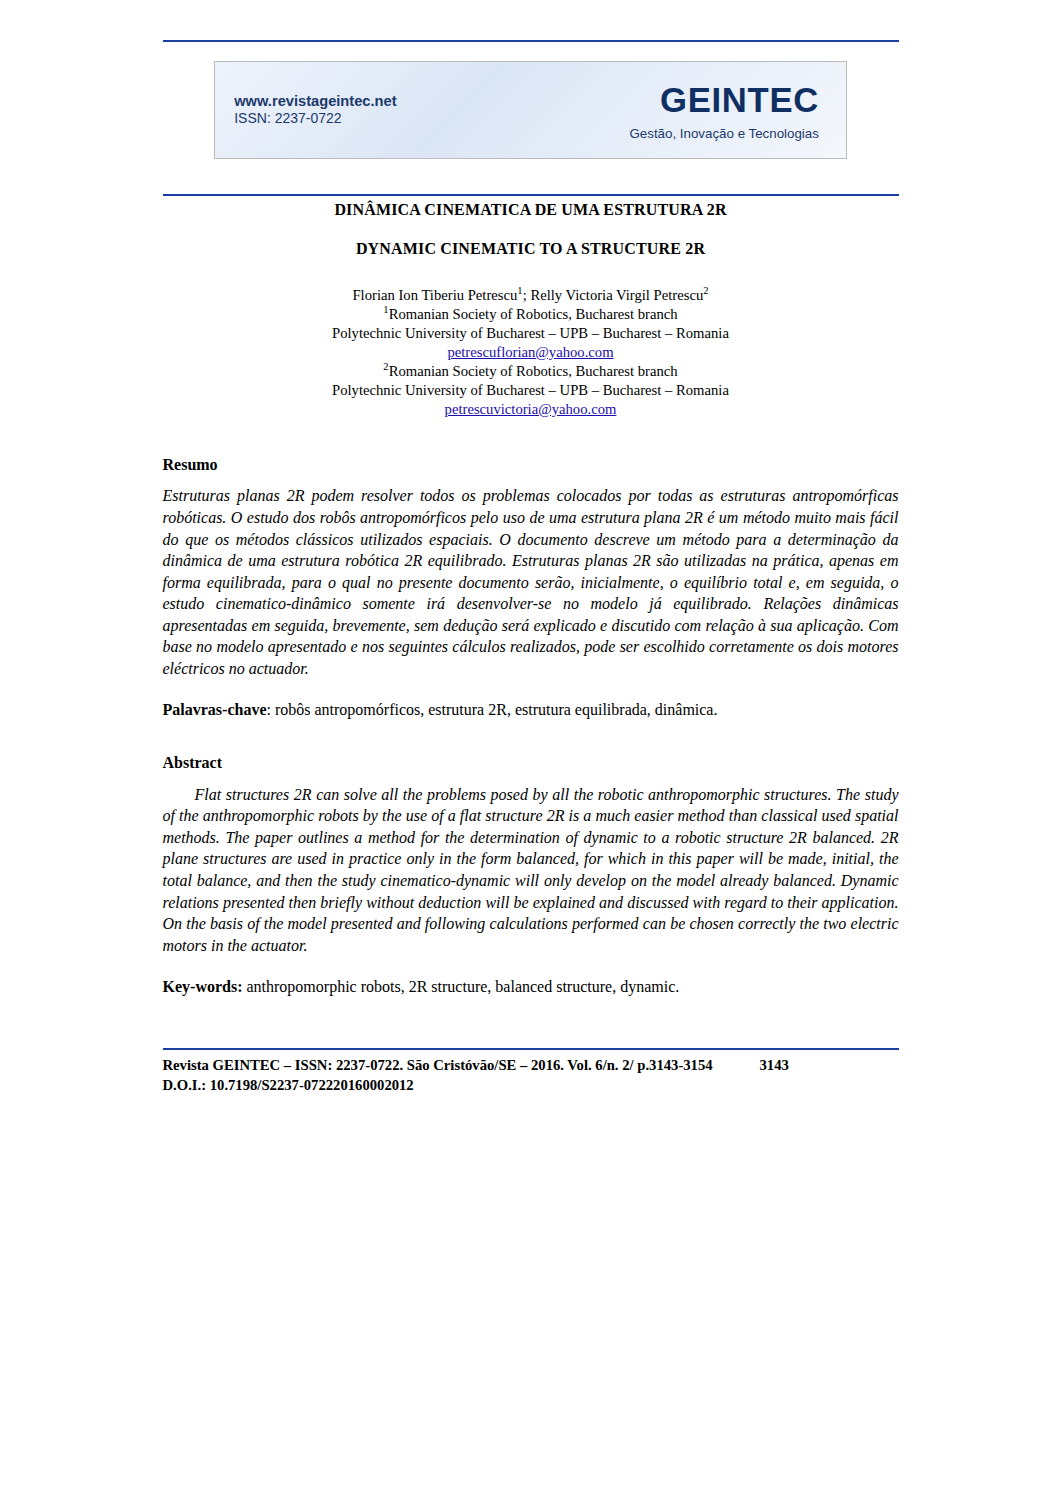www.revistageintec.net
ISSN: 2237-0722
GEINTEC
Gestão, Inovação e Tecnologias
DINÂMICA CINEMATICA DE UMA ESTRUTURA 2R
DYNAMIC CINEMATIC TO A STRUCTURE 2R
Florian Ion Tiberiu Petrescu1; Relly Victoria Virgil Petrescu2
1Romanian Society of Robotics, Bucharest branch
Polytechnic University of Bucharest – UPB – Bucharest – Romania
petrescuflorian@yahoo.com
2Romanian Society of Robotics, Bucharest branch
Polytechnic University of Bucharest – UPB – Bucharest – Romania
petrescuvictoria@yahoo.com
Resumo
Estruturas planas 2R podem resolver todos os problemas colocados por todas as estruturas antropomórficas robóticas. O estudo dos robôs antropomórficos pelo uso de uma estrutura plana 2R é um método muito mais fácil do que os métodos clássicos utilizados espaciais. O documento descreve um método para a determinação da dinâmica de uma estrutura robótica 2R equilibrado. Estruturas planas 2R são utilizadas na prática, apenas em forma equilibrada, para o qual no presente documento serão, inicialmente, o equilíbrio total e, em seguida, o estudo cinematico-dinâmico somente irá desenvolver-se no modelo já equilibrado. Relações dinâmicas apresentadas em seguida, brevemente, sem dedução será explicado e discutido com relação à sua aplicação. Com base no modelo apresentado e nos seguintes cálculos realizados, pode ser escolhido corretamente os dois motores eléctricos no actuador.
Palavras-chave: robôs antropomórficos, estrutura 2R, estrutura equilibrada, dinâmica.
Abstract
Flat structures 2R can solve all the problems posed by all the robotic anthropomorphic structures. The study of the anthropomorphic robots by the use of a flat structure 2R is a much easier method than classical used spatial methods. The paper outlines a method for the determination of dynamic to a robotic structure 2R balanced. 2R plane structures are used in practice only in the form balanced, for which in this paper will be made, initial, the total balance, and then the study cinematico-dynamic will only develop on the model already balanced. Dynamic relations presented then briefly without deduction will be explained and discussed with regard to their application. On the basis of the model presented and following calculations performed can be chosen correctly the two electric motors in the actuator.
Key-words: anthropomorphic robots, 2R structure, balanced structure, dynamic.
Revista GEINTEC – ISSN: 2237-0722. São Cristóvão/SE – 2016. Vol. 6/n. 2/ p.3143-31543143
D.O.I.: 10.7198/S2237-072220160002012